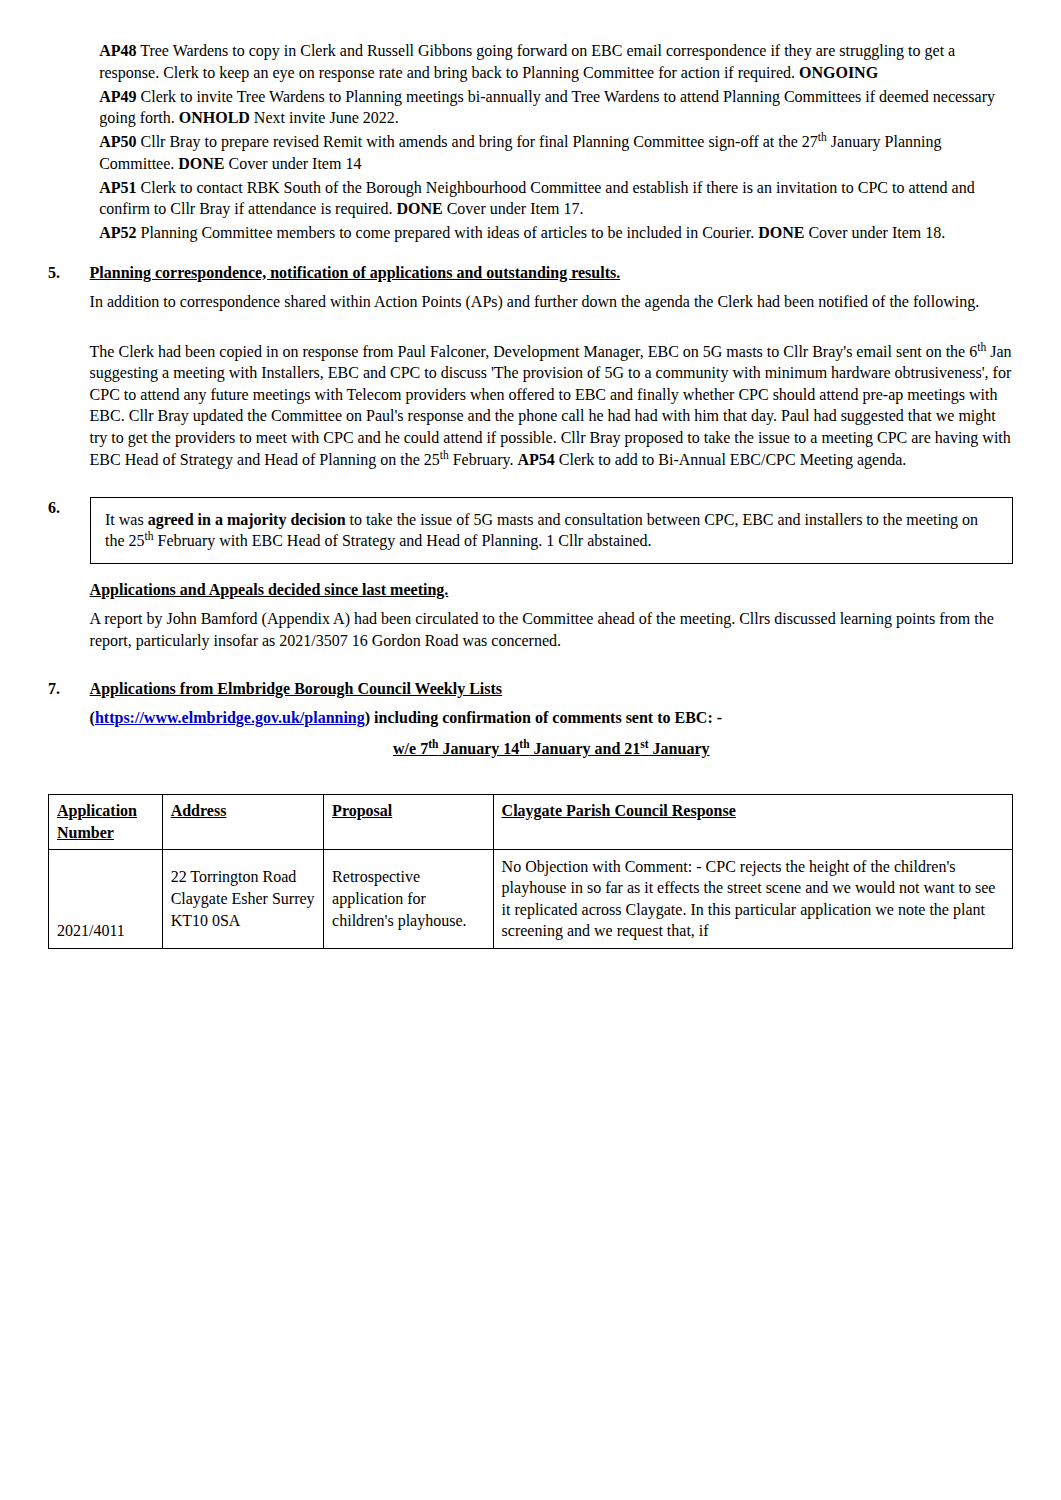AP48 Tree Wardens to copy in Clerk and Russell Gibbons going forward on EBC email correspondence if they are struggling to get a response. Clerk to keep an eye on response rate and bring back to Planning Committee for action if required. ONGOING
AP49 Clerk to invite Tree Wardens to Planning meetings bi-annually and Tree Wardens to attend Planning Committees if deemed necessary going forth. ONHOLD Next invite June 2022.
AP50 Cllr Bray to prepare revised Remit with amends and bring for final Planning Committee sign-off at the 27th January Planning Committee. DONE Cover under Item 14
AP51 Clerk to contact RBK South of the Borough Neighbourhood Committee and establish if there is an invitation to CPC to attend and confirm to Cllr Bray if attendance is required. DONE Cover under Item 17.
AP52 Planning Committee members to come prepared with ideas of articles to be included in Courier. DONE Cover under Item 18.
5.
Planning correspondence, notification of applications and outstanding results.
In addition to correspondence shared within Action Points (APs) and further down the agenda the Clerk had been notified of the following.
The Clerk had been copied in on response from Paul Falconer, Development Manager, EBC on 5G masts to Cllr Bray's email sent on the 6th Jan suggesting a meeting with Installers, EBC and CPC to discuss 'The provision of 5G to a community with minimum hardware obtrusiveness', for CPC to attend any future meetings with Telecom providers when offered to EBC and finally whether CPC should attend pre-ap meetings with EBC. Cllr Bray updated the Committee on Paul's response and the phone call he had had with him that day. Paul had suggested that we might try to get the providers to meet with CPC and he could attend if possible. Cllr Bray proposed to take the issue to a meeting CPC are having with EBC Head of Strategy and Head of Planning on the 25th February. AP54 Clerk to add to Bi-Annual EBC/CPC Meeting agenda.
6.
It was agreed in a majority decision to take the issue of 5G masts and consultation between CPC, EBC and installers to the meeting on the 25th February with EBC Head of Strategy and Head of Planning. 1 Cllr abstained.
Applications and Appeals decided since last meeting.
A report by John Bamford (Appendix A) had been circulated to the Committee ahead of the meeting. Cllrs discussed learning points from the report, particularly insofar as 2021/3507 16 Gordon Road was concerned.
7.
Applications from Elmbridge Borough Council Weekly Lists
(https://www.elmbridge.gov.uk/planning) including confirmation of comments sent to EBC: -
w/e 7th January 14th January and 21st January
| Application Number | Address | Proposal | Claygate Parish Council Response |
| --- | --- | --- | --- |
| 2021/4011 | 22 Torrington Road Claygate Esher Surrey KT10 0SA | Retrospective application for children's playhouse. | No Objection with Comment: - CPC rejects the height of the children's playhouse in so far as it effects the street scene and we would not want to see it replicated across Claygate. In this particular application we note the plant screening and we request that, if |